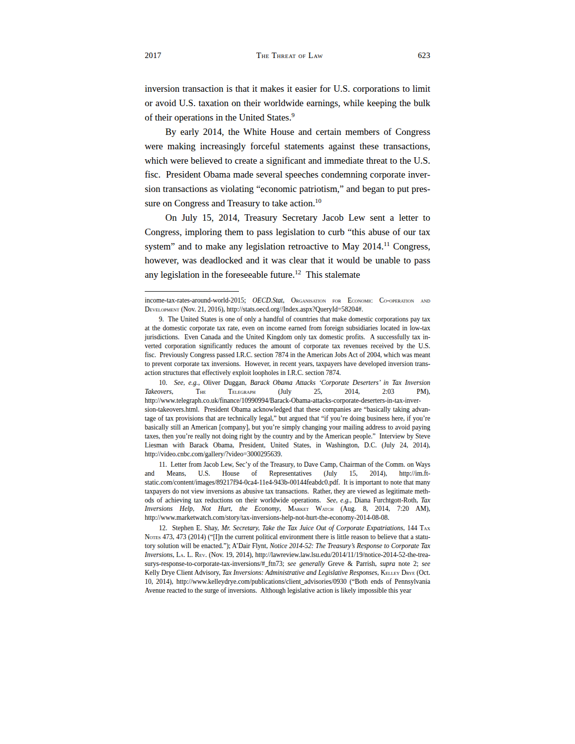2017 The Threat of Law 623
inversion transaction is that it makes it easier for U.S. corporations to limit or avoid U.S. taxation on their worldwide earnings, while keeping the bulk of their operations in the United States.9
By early 2014, the White House and certain members of Congress were making increasingly forceful statements against these transactions, which were believed to create a significant and immediate threat to the U.S. fisc. President Obama made several speeches condemning corporate inversion transactions as violating “economic patriotism,” and began to put pressure on Congress and Treasury to take action.10
On July 15, 2014, Treasury Secretary Jacob Lew sent a letter to Congress, imploring them to pass legislation to curb “this abuse of our tax system” and to make any legislation retroactive to May 2014.11 Congress, however, was deadlocked and it was clear that it would be unable to pass any legislation in the foreseeable future.12 This stalemate
income-tax-rates-around-world-2015; OECD.Stat, Organisation for Economic Co-operation and Development (Nov. 21, 2016), http://stats.oecd.org//Index.aspx?QueryId=58204#.
9. The United States is one of only a handful of countries that make domestic corporations pay tax at the domestic corporate tax rate, even on income earned from foreign subsidiaries located in low-tax jurisdictions. Even Canada and the United Kingdom only tax domestic profits. A successfully tax inverted corporation significantly reduces the amount of corporate tax revenues received by the U.S. fisc. Previously Congress passed I.R.C. section 7874 in the American Jobs Act of 2004, which was meant to prevent corporate tax inversions. However, in recent years, taxpayers have developed inversion transaction structures that effectively exploit loopholes in I.R.C. section 7874.
10. See, e.g., Oliver Duggan, Barack Obama Attacks ‘Corporate Deserters’ in Tax Inversion Takeovers, The Telegraph (July 25, 2014, 2:03 PM), http://www.telegraph.co.uk/finance/10990994/Barack-Obama-attacks-corporate-deserters-in-tax-inversion-takeovers.html. President Obama acknowledged that these companies are “basically taking advantage of tax provisions that are technically legal,” but argued that “if you’re doing business here, if you’re basically still an American [company], but you’re simply changing your mailing address to avoid paying taxes, then you’re really not doing right by the country and by the American people.” Interview by Steve Liesman with Barack Obama, President, United States, in Washington, D.C. (July 24, 2014), http://video.cnbc.com/gallery/?video=3000295639.
11. Letter from Jacob Lew, Sec’y of the Treasury, to Dave Camp, Chairman of the Comm. on Ways and Means, U.S. House of Representatives (July 15, 2014), http://im.ft-static.com/content/images/89217f94-0ca4-11e4-943b-00144feabdc0.pdf. It is important to note that many taxpayers do not view inversions as abusive tax transactions. Rather, they are viewed as legitimate methods of achieving tax reductions on their worldwide operations. See, e.g., Diana Furchtgott-Roth, Tax Inversions Help, Not Hurt, the Economy, Market Watch (Aug. 8, 2014, 7:20 AM), http://www.marketwatch.com/story/tax-inversions-help-not-hurt-the-economy-2014-08-08.
12. Stephen E. Shay, Mr. Secretary, Take the Tax Juice Out of Corporate Expatriations, 144 Tax Notes 473, 473 (2014) (“[I]n the current political environment there is little reason to believe that a statutory solution will be enacted.”); A’Dair Flynt, Notice 2014-52: The Treasury’s Response to Corporate Tax Inversions, La. L. Rev. (Nov. 19, 2014), http://lawreview.law.lsu.edu/2014/11/19/notice-2014-52-the-treasurys-response-to-corporate-tax-inversions/#_ftn73; see generally Greve & Parrish, supra note 2; see Kelly Drye Client Advisory, Tax Inversions: Administrative and Legislative Responses, Kelley Drye (Oct. 10, 2014), http://www.kelleydrye.com/publications/client_advisories/0930 (“Both ends of Pennsylvania Avenue reacted to the surge of inversions. Although legislative action is likely impossible this year